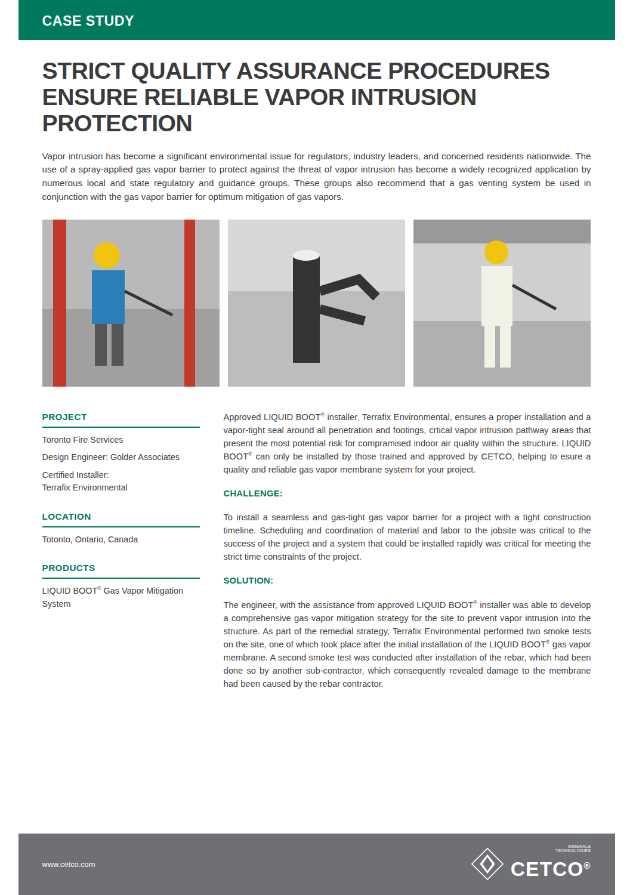CASE STUDY
Strict Quality Assurance Procedures Ensure Reliable Vapor Intrusion Protection
Vapor intrusion has become a significant environmental issue for regulators, industry leaders, and concerned residents nationwide. The use of a spray-applied gas vapor barrier to protect against the threat of vapor intrusion has become a widely recognized application by numerous local and state regulatory and guidance groups. These groups also recommend that a gas venting system be used in conjunction with the gas vapor barrier for optimum mitigation of gas vapors.
PROJECT
Toronto Fire Services
Design Engineer: Golder Associates
Certified Installer:
Terrafix Environmental
LOCATION
Totonto, Ontario, Canada
PRODUCTS
LIQUID BOOT® Gas Vapor Mitigation System
Approved LIQUID BOOT® installer, Terrafix Environmental, ensures a proper installation and a vapor-tight seal around all penetration and footings, crtical vapor intrusion pathway areas that present the most potential risk for compramised indoor air quality within the structure. LIQUID BOOT® can only be installed by those trained and approved by CETCO, helping to esure a quality and reliable gas vapor membrane system for your project.
CHALLENGE:
To install a seamless and gas-tight gas vapor barrier for a project with a tight construction timeline. Scheduling and coordination of material and labor to the jobsite was critical to the success of the project and a system that could be installed rapidly was critical for meeting the strict time constraints of the project.
SOLUTION:
The engineer, with the assistance from approved LIQUID BOOT® installer was able to develop a comprehensive gas vapor mitigation strategy for the site to prevent vapor intrusion into the structure. As part of the remedial strategy, Terrafix Environmental performed two smoke tests on the site, one of which took place after the initial installation of the LIQUID BOOT® gas vapor membrane. A second smoke test was conducted after installation of the rebar, which had been done so by another sub-contractor, which consequently revealed damage to the membrane had been caused by the rebar contractor.
www.cetco.com
MINERALS
TECHNOLOGIES
CETCO®